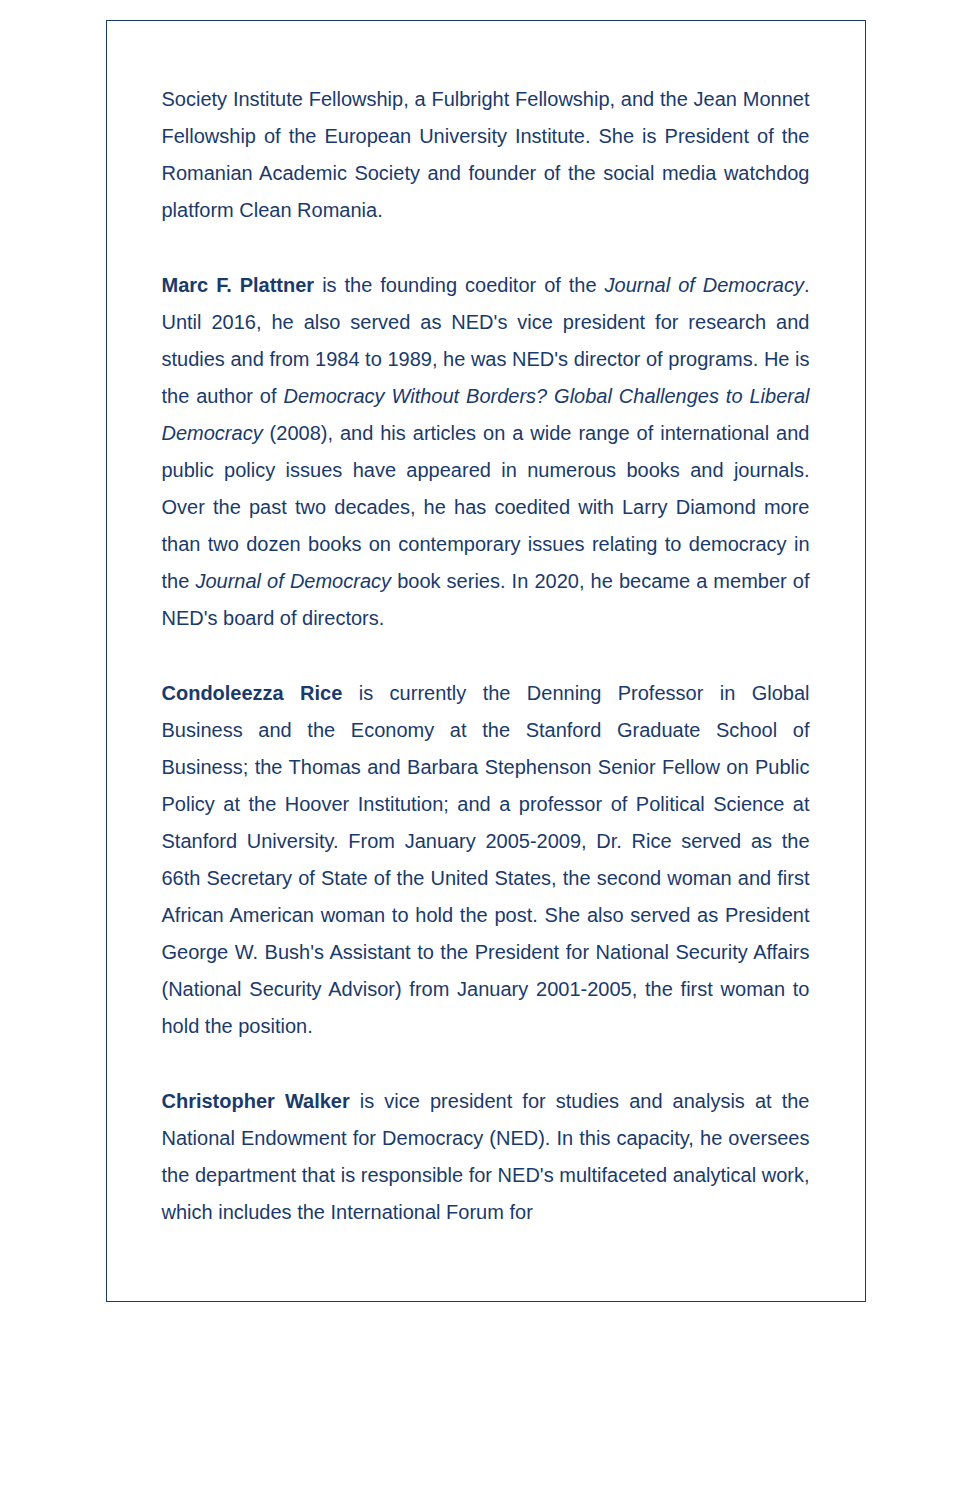Society Institute Fellowship, a Fulbright Fellowship, and the Jean Monnet Fellowship of the European University Institute. She is President of the Romanian Academic Society and founder of the social media watchdog platform Clean Romania.
Marc F. Plattner is the founding coeditor of the Journal of Democracy. Until 2016, he also served as NED's vice president for research and studies and from 1984 to 1989, he was NED's director of programs. He is the author of Democracy Without Borders? Global Challenges to Liberal Democracy (2008), and his articles on a wide range of international and public policy issues have appeared in numerous books and journals. Over the past two decades, he has coedited with Larry Diamond more than two dozen books on contemporary issues relating to democracy in the Journal of Democracy book series. In 2020, he became a member of NED's board of directors.
Condoleezza Rice is currently the Denning Professor in Global Business and the Economy at the Stanford Graduate School of Business; the Thomas and Barbara Stephenson Senior Fellow on Public Policy at the Hoover Institution; and a professor of Political Science at Stanford University. From January 2005-2009, Dr. Rice served as the 66th Secretary of State of the United States, the second woman and first African American woman to hold the post. She also served as President George W. Bush's Assistant to the President for National Security Affairs (National Security Advisor) from January 2001-2005, the first woman to hold the position.
Christopher Walker is vice president for studies and analysis at the National Endowment for Democracy (NED). In this capacity, he oversees the department that is responsible for NED's multifaceted analytical work, which includes the International Forum for